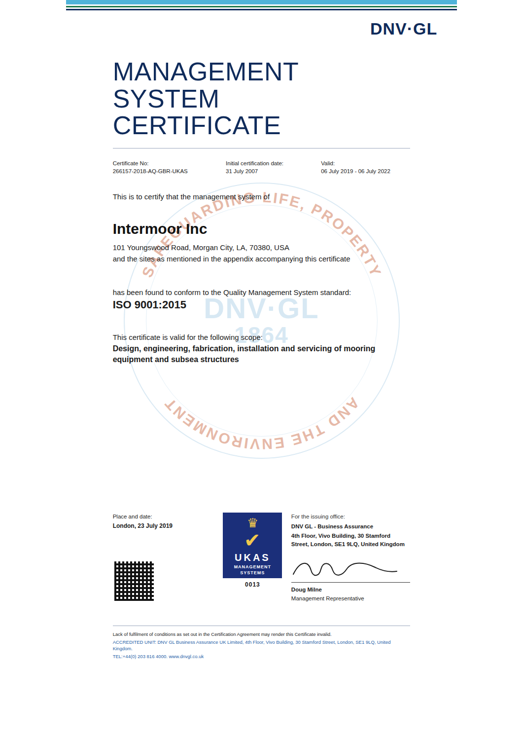DNV·GL
SAFEGUARDING LIFE, PROPERTY AND THE ENVIRONMENT
DNV·GL
1864
MANAGEMENT SYSTEM
CERTIFICATE
Certificate No:
266157-2018-AQ-GBR-UKAS
Initial certification date:
31 July 2007
Valid:
06 July 2019 - 06 July 2022
This is to certify that the management system of
Intermoor Inc
101 Youngswood Road, Morgan City, LA, 70380, USA
and the sites as mentioned in the appendix accompanying this certificate
has been found to conform to the Quality Management System standard:
ISO 9001:2015
This certificate is valid for the following scope:
Design, engineering, fabrication, installation and servicing of mooring
equipment and subsea structures
Place and date:
London, 23 July 2019
♛
✔
UKAS
MANAGEMENT
SYSTEMS
0013
For the issuing office:
DNV GL - Business Assurance
4th Floor, Vivo Building, 30 Stamford
Street, London, SE1 9LQ, United Kingdom
Doug Milne
Management Representative
Lack of fulfilment of conditions as set out in the Certification Agreement may render this Certificate invalid.
ACCREDITED UNIT: DNV GL Business Assurance UK Limited, 4th Floor, Vivo Building, 30 Stamford Street, London, SE1 9LQ, United Kingdom.
TEL:+44(0) 203 816 4000. www.dnvgl.co.uk